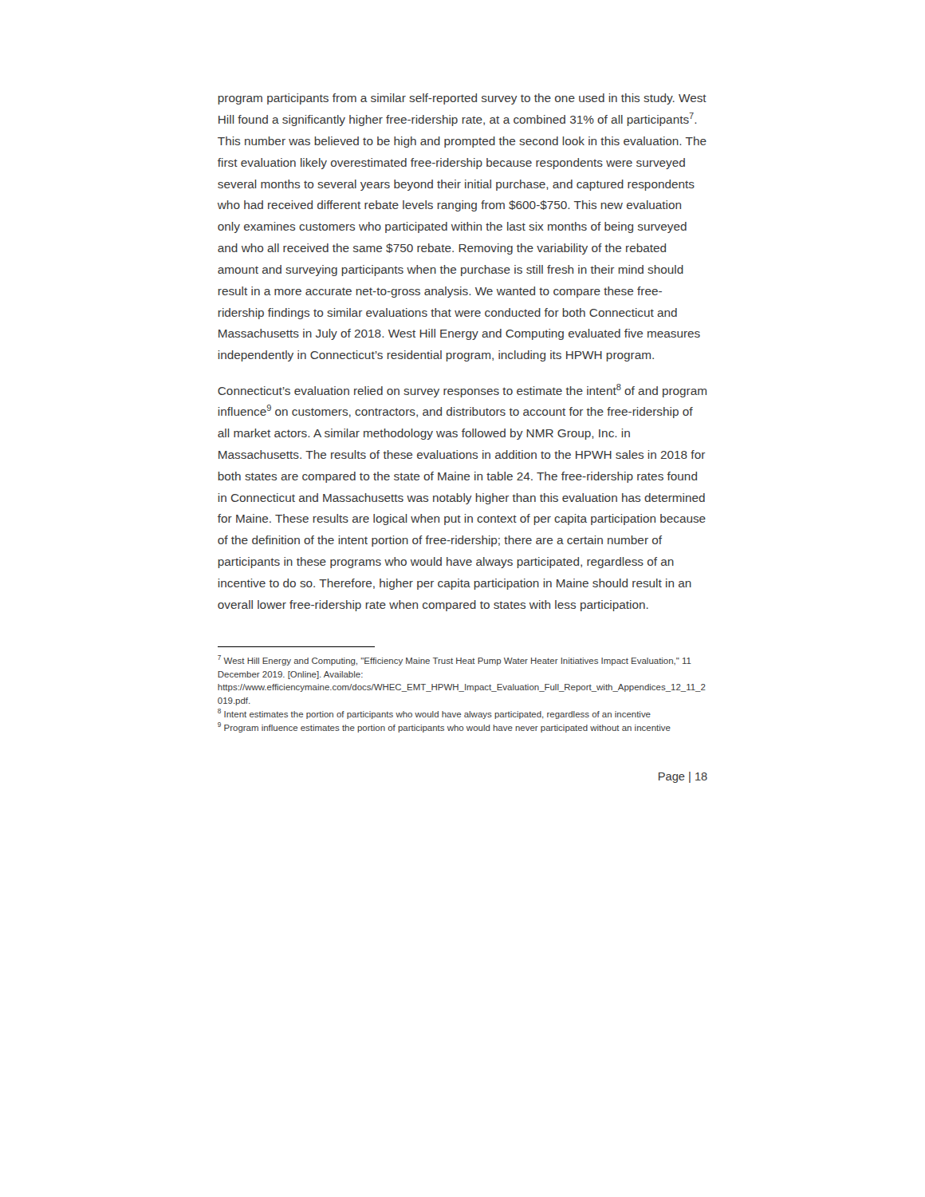program participants from a similar self-reported survey to the one used in this study. West Hill found a significantly higher free-ridership rate, at a combined 31% of all participants7. This number was believed to be high and prompted the second look in this evaluation. The first evaluation likely overestimated free-ridership because respondents were surveyed several months to several years beyond their initial purchase, and captured respondents who had received different rebate levels ranging from $600-$750. This new evaluation only examines customers who participated within the last six months of being surveyed and who all received the same $750 rebate. Removing the variability of the rebated amount and surveying participants when the purchase is still fresh in their mind should result in a more accurate net-to-gross analysis. We wanted to compare these free-ridership findings to similar evaluations that were conducted for both Connecticut and Massachusetts in July of 2018. West Hill Energy and Computing evaluated five measures independently in Connecticut’s residential program, including its HPWH program.
Connecticut’s evaluation relied on survey responses to estimate the intent8 of and program influence9 on customers, contractors, and distributors to account for the free-ridership of all market actors. A similar methodology was followed by NMR Group, Inc. in Massachusetts. The results of these evaluations in addition to the HPWH sales in 2018 for both states are compared to the state of Maine in table 24. The free-ridership rates found in Connecticut and Massachusetts was notably higher than this evaluation has determined for Maine. These results are logical when put in context of per capita participation because of the definition of the intent portion of free-ridership; there are a certain number of participants in these programs who would have always participated, regardless of an incentive to do so. Therefore, higher per capita participation in Maine should result in an overall lower free-ridership rate when compared to states with less participation.
7 West Hill Energy and Computing, "Efficiency Maine Trust Heat Pump Water Heater Initiatives Impact Evaluation," 11 December 2019. [Online]. Available:
https://www.efficiencymaine.com/docs/WHEC_EMT_HPWH_Impact_Evaluation_Full_Report_with_Appendices_12_11_2019.pdf.
8 Intent estimates the portion of participants who would have always participated, regardless of an incentive
9 Program influence estimates the portion of participants who would have never participated without an incentive
Page | 18